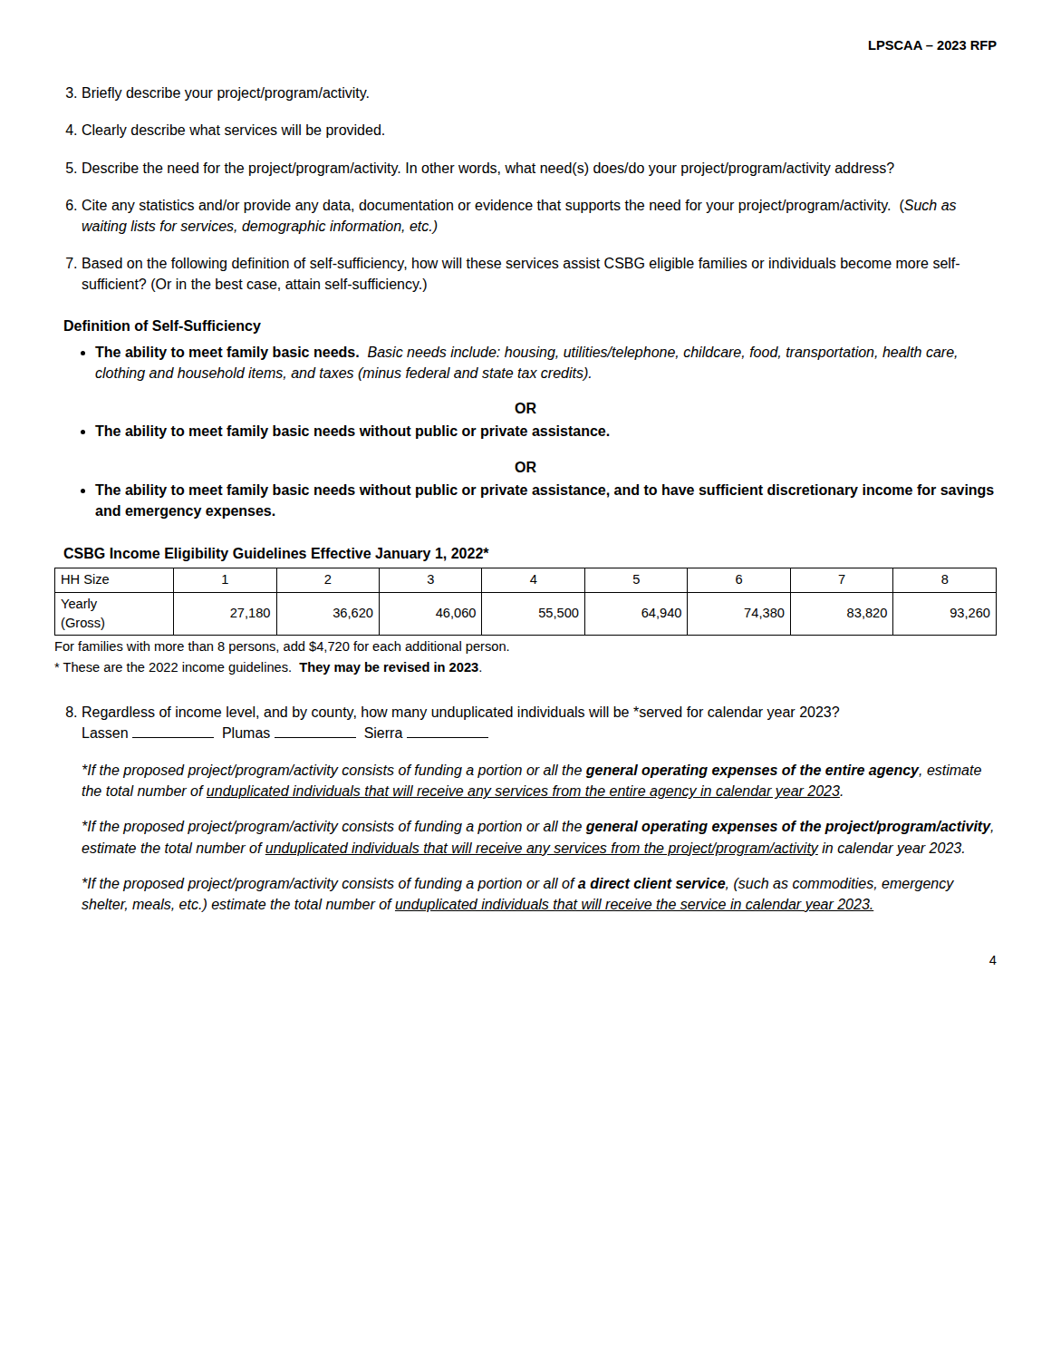LPSCAA – 2023 RFP
Briefly describe your project/program/activity.
Clearly describe what services will be provided.
Describe the need for the project/program/activity. In other words, what need(s) does/do your project/program/activity address?
Cite any statistics and/or provide any data, documentation or evidence that supports the need for your project/program/activity. (Such as waiting lists for services, demographic information, etc.)
Based on the following definition of self-sufficiency, how will these services assist CSBG eligible families or individuals become more self-sufficient? (Or in the best case, attain self-sufficiency.)
Definition of Self-Sufficiency
The ability to meet family basic needs. Basic needs include: housing, utilities/telephone, childcare, food, transportation, health care, clothing and household items, and taxes (minus federal and state tax credits).
OR
The ability to meet family basic needs without public or private assistance.
OR
The ability to meet family basic needs without public or private assistance, and to have sufficient discretionary income for savings and emergency expenses.
CSBG Income Eligibility Guidelines Effective January 1, 2022*
| HH Size | 1 | 2 | 3 | 4 | 5 | 6 | 7 | 8 |
| Yearly (Gross) | 27,180 | 36,620 | 46,060 | 55,500 | 64,940 | 74,380 | 83,820 | 93,260 |
For families with more than 8 persons, add $4,720 for each additional person.
* These are the 2022 income guidelines. They may be revised in 2023.
Regardless of income level, and by county, how many unduplicated individuals will be *served for calendar year 2023?
Lassen Plumas Sierra
*If the proposed project/program/activity consists of funding a portion or all the general operating expenses of the entire agency, estimate the total number of unduplicated individuals that will receive any services from the entire agency in calendar year 2023.
*If the proposed project/program/activity consists of funding a portion or all the general operating expenses of the project/program/activity, estimate the total number of unduplicated individuals that will receive any services from the project/program/activity in calendar year 2023.
*If the proposed project/program/activity consists of funding a portion or all of a direct client service, (such as commodities, emergency shelter, meals, etc.) estimate the total number of unduplicated individuals that will receive the service in calendar year 2023.
4